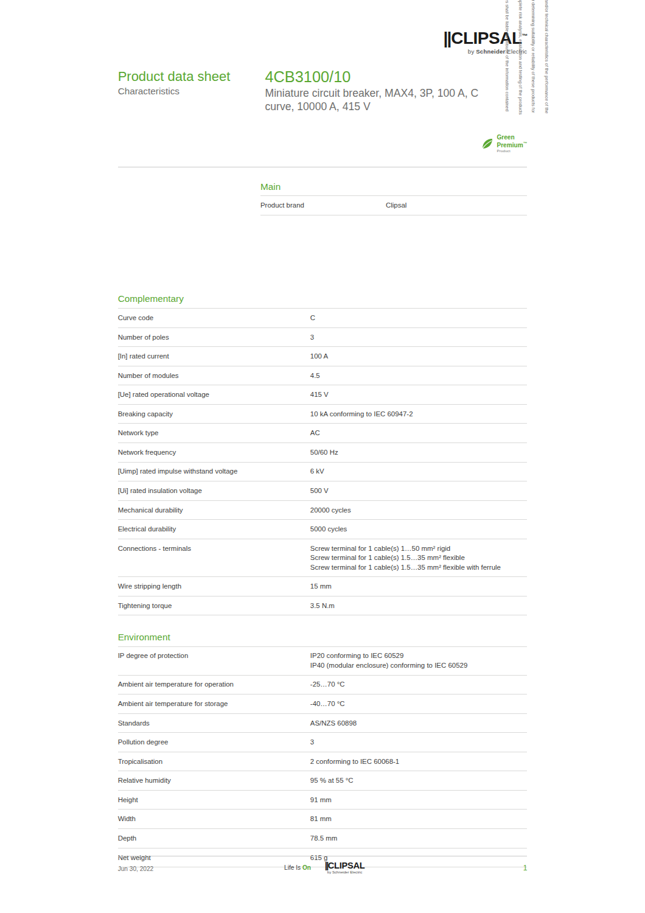||CLIPSAL™
by Schneider Electric
Product data sheet
Characteristics
4CB3100/10
Miniature circuit breaker, MAX4, 3P, 100 A, C curve, 10000 A, 415 V
Green
Premium™
Product
Main
| Product brand | Clipsal |
Complementary
| Curve code | C |
| Number of poles | 3 |
| [In] rated current | 100 A |
| Number of modules | 4.5 |
| [Ue] rated operational voltage | 415 V |
| Breaking capacity | 10 kA conforming to IEC 60947-2 |
| Network type | AC |
| Network frequency | 50/60 Hz |
| [Uimp] rated impulse withstand voltage | 6 kV |
| [Ui] rated insulation voltage | 500 V |
| Mechanical durability | 20000 cycles |
| Electrical durability | 5000 cycles |
| Connections - terminals | Screw terminal for 1 cable(s) 1…50 mm² rigid Screw terminal for 1 cable(s) 1.5…35 mm² flexible Screw terminal for 1 cable(s) 1.5…35 mm² flexible with ferrule |
| Wire stripping length | 15 mm |
| Tightening torque | 3.5 N.m |
Environment
| IP degree of protection | IP20 conforming to IEC 60529 IP40 (modular enclosure) conforming to IEC 60529 |
| Ambient air temperature for operation | -25…70 °C |
| Ambient air temperature for storage | -40…70 °C |
| Standards | AS/NZS 60898 |
| Pollution degree | 3 |
| Tropicalisation | 2 conforming to IEC 60068-1 |
| Relative humidity | 95 % at 55 °C |
| Height | 91 mm |
| Width | 81 mm |
| Depth | 78.5 mm |
| Net weight | 615 g |
The information provided in this documentation contains general descriptions and/or technical characteristics of the performance of the products contained herein.
This documentation is not intended as a substitute for and is not to be used for determining suitability or reliability of these products for specific user applications.
It is the duty of any such user or integrator to perform the appropriate and complete risk analysis, evaluation and testing of the products with respect to the relevant specific application or use thereof.
Neither Schneider Electric Industries SAS nor any of its affiliates or subsidiaries shall be liable for misuse of the information contained herein.
Jun 30, 2022
Life Is On
||CLIPSAL
by Schneider Electric
1